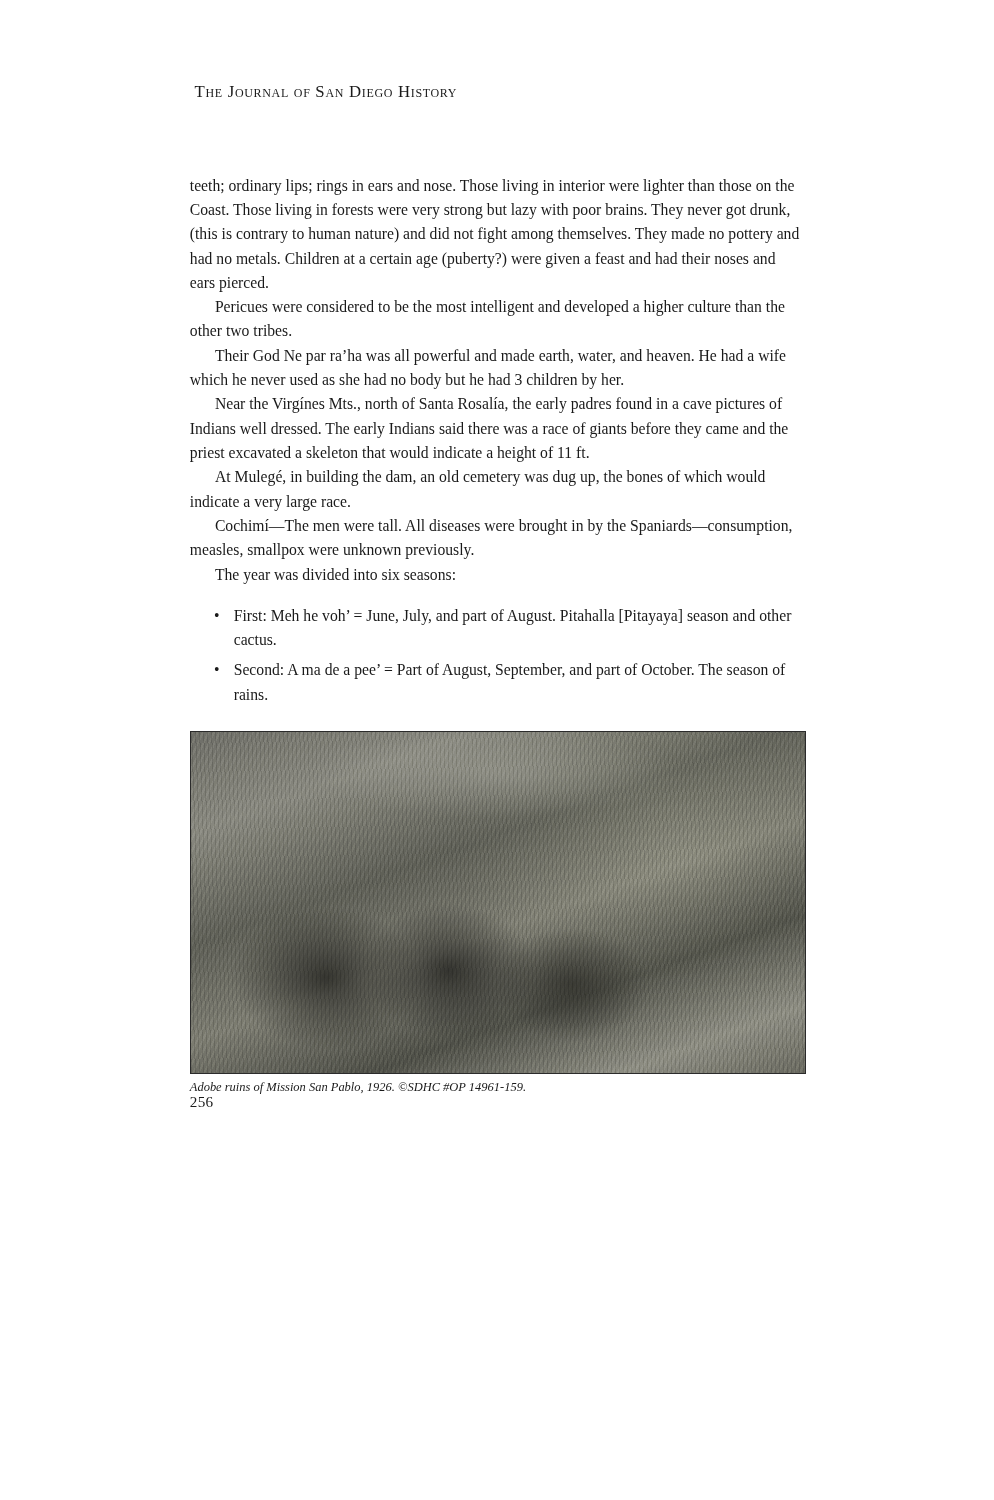The Journal of San Diego History
teeth; ordinary lips; rings in ears and nose. Those living in interior were lighter than those on the Coast. Those living in forests were very strong but lazy with poor brains. They never got drunk, (this is contrary to human nature) and did not fight among themselves. They made no pottery and had no metals. Children at a certain age (puberty?) were given a feast and had their noses and ears pierced.
Pericues were considered to be the most intelligent and developed a higher culture than the other two tribes.
Their God Ne par ra’ha was all powerful and made earth, water, and heaven. He had a wife which he never used as she had no body but he had 3 children by her.
Near the Virgínes Mts., north of Santa Rosalía, the early padres found in a cave pictures of Indians well dressed. The early Indians said there was a race of giants before they came and the priest excavated a skeleton that would indicate a height of 11 ft.
At Mulegé, in building the dam, an old cemetery was dug up, the bones of which would indicate a very large race.
Cochimí—The men were tall. All diseases were brought in by the Spaniards—consumption, measles, smallpox were unknown previously.
The year was divided into six seasons:
First: Meh he voh’ = June, July, and part of August. Pitahalla [Pitayaya] season and other cactus.
Second: A ma de a pee’ = Part of August, September, and part of October. The season of rains.
Adobe ruins of Mission San Pablo, 1926. ©SDHC #OP 14961-159.
256